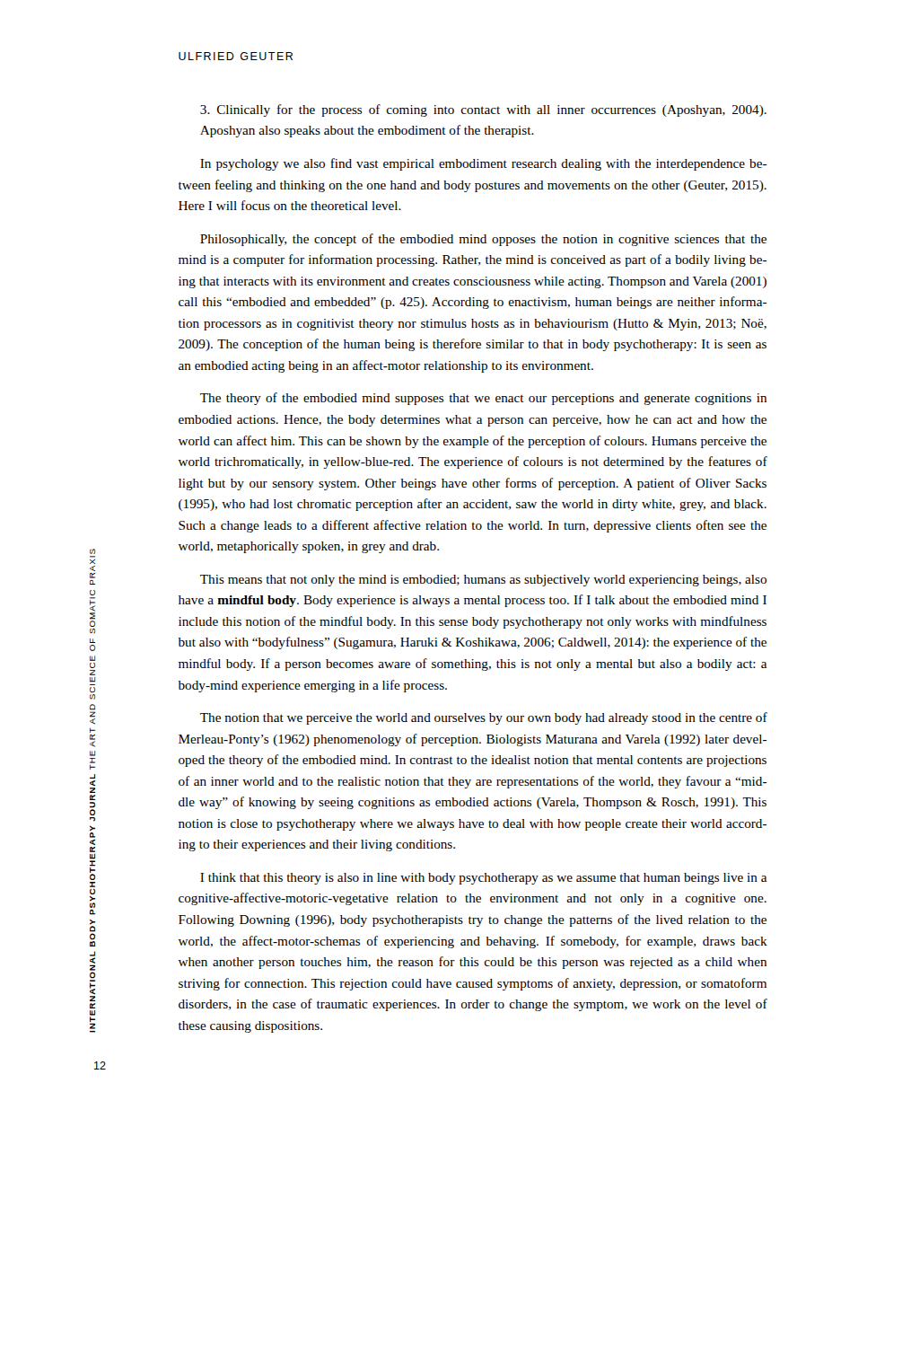INTERNATIONAL BODY PSYCHOTHERAPY JOURNAL THE ART AND SCIENCE OF SOMATIC PRAXIS
12
Ulfried Geuter
3. Clinically for the process of coming into contact with all inner occurrences (Aposhyan, 2004). Aposhyan also speaks about the embodiment of the therapist.
In psychology we also find vast empirical embodiment research dealing with the interdependence between feeling and thinking on the one hand and body postures and movements on the other (Geuter, 2015). Here I will focus on the theoretical level.
Philosophically, the concept of the embodied mind opposes the notion in cognitive sciences that the mind is a computer for information processing. Rather, the mind is conceived as part of a bodily living being that interacts with its environment and creates consciousness while acting. Thompson and Varela (2001) call this “embodied and embedded” (p. 425). According to enactivism, human beings are neither information processors as in cognitivist theory nor stimulus hosts as in behaviourism (Hutto & Myin, 2013; Noë, 2009). The conception of the human being is therefore similar to that in body psychotherapy: It is seen as an embodied acting being in an affect-motor relationship to its environment.
The theory of the embodied mind supposes that we enact our perceptions and generate cognitions in embodied actions. Hence, the body determines what a person can perceive, how he can act and how the world can affect him. This can be shown by the example of the perception of colours. Humans perceive the world trichromatically, in yellow-blue-red. The experience of colours is not determined by the features of light but by our sensory system. Other beings have other forms of perception. A patient of Oliver Sacks (1995), who had lost chromatic perception after an accident, saw the world in dirty white, grey, and black. Such a change leads to a different affective relation to the world. In turn, depressive clients often see the world, metaphorically spoken, in grey and drab.
This means that not only the mind is embodied; humans as subjectively world experiencing beings, also have a mindful body. Body experience is always a mental process too. If I talk about the embodied mind I include this notion of the mindful body. In this sense body psychotherapy not only works with mindfulness but also with “bodyfulness” (Sugamura, Haruki & Koshikawa, 2006; Caldwell, 2014): the experience of the mindful body. If a person becomes aware of something, this is not only a mental but also a bodily act: a body-mind experience emerging in a life process.
The notion that we perceive the world and ourselves by our own body had already stood in the centre of Merleau-Ponty’s (1962) phenomenology of perception. Biologists Maturana and Varela (1992) later developed the theory of the embodied mind. In contrast to the idealist notion that mental contents are projections of an inner world and to the realistic notion that they are representations of the world, they favour a “middle way” of knowing by seeing cognitions as embodied actions (Varela, Thompson & Rosch, 1991). This notion is close to psychotherapy where we always have to deal with how people create their world according to their experiences and their living conditions.
I think that this theory is also in line with body psychotherapy as we assume that human beings live in a cognitive-affective-motoric-vegetative relation to the environment and not only in a cognitive one. Following Downing (1996), body psychotherapists try to change the patterns of the lived relation to the world, the affect-motor-schemas of experiencing and behaving. If somebody, for example, draws back when another person touches him, the reason for this could be this person was rejected as a child when striving for connection. This rejection could have caused symptoms of anxiety, depression, or somatoform disorders, in the case of traumatic experiences. In order to change the symptom, we work on the level of these causing dispositions.